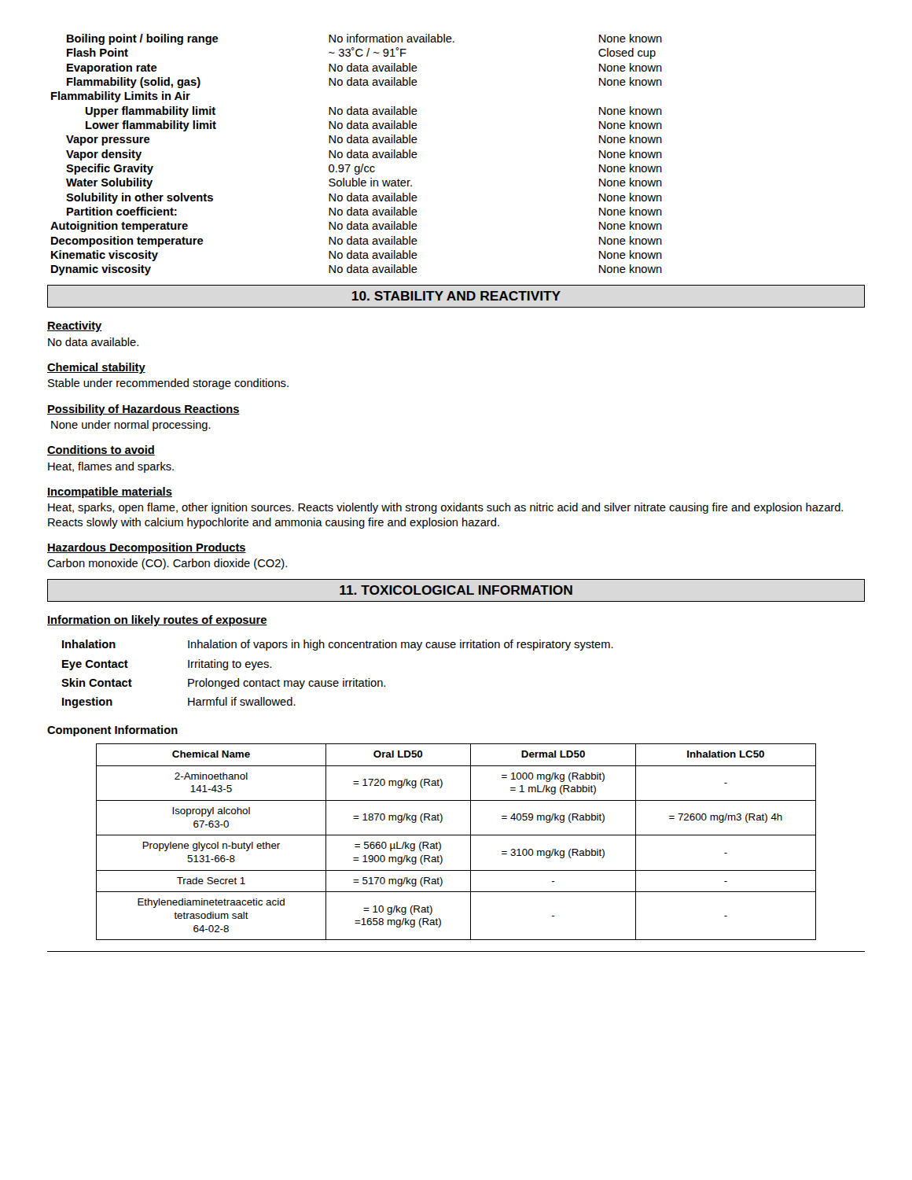| Boiling point / boiling range | No information available. | None known |
| Flash Point | ~ 33˚C / ~ 91˚F | Closed cup |
| Evaporation rate | No data available | None known |
| Flammability (solid, gas) | No data available | None known |
| Flammability Limits in Air | | |
| Upper flammability limit | No data available | None known |
| Lower flammability limit | No data available | None known |
| Vapor pressure | No data available | None known |
| Vapor density | No data available | None known |
| Specific Gravity | 0.97 g/cc | None known |
| Water Solubility | Soluble in water. | None known |
| Solubility in other solvents | No data available | None known |
| Partition coefficient: | No data available | None known |
| Autoignition temperature | No data available | None known |
| Decomposition temperature | No data available | None known |
| Kinematic viscosity | No data available | None known |
| Dynamic viscosity | No data available | None known |
10. STABILITY AND REACTIVITY
Reactivity
No data available.
Chemical stability
Stable under recommended storage conditions.
Possibility of Hazardous Reactions
None under normal processing.
Conditions to avoid
Heat, flames and sparks.
Incompatible materials
Heat, sparks, open flame, other ignition sources. Reacts violently with strong oxidants such as nitric acid and silver nitrate causing fire and explosion hazard. Reacts slowly with calcium hypochlorite and ammonia causing fire and explosion hazard.
Hazardous Decomposition Products
Carbon monoxide (CO). Carbon dioxide (CO2).
11. TOXICOLOGICAL INFORMATION
Information on likely routes of exposure
| Inhalation | Inhalation of vapors in high concentration may cause irritation of respiratory system. |
| Eye Contact | Irritating to eyes. |
| Skin Contact | Prolonged contact may cause irritation. |
| Ingestion | Harmful if swallowed. |
Component Information
| Chemical Name | Oral LD50 | Dermal LD50 | Inhalation LC50 |
| --- | --- | --- | --- |
| 2-Aminoethanol 141-43-5 | = 1720 mg/kg (Rat) | = 1000 mg/kg (Rabbit) = 1 mL/kg (Rabbit) | - |
| Isopropyl alcohol 67-63-0 | = 1870 mg/kg (Rat) | = 4059 mg/kg (Rabbit) | = 72600 mg/m3 (Rat) 4h |
| Propylene glycol n-butyl ether 5131-66-8 | = 5660 µL/kg (Rat) = 1900 mg/kg (Rat) | = 3100 mg/kg (Rabbit) | - |
| Trade Secret 1 | = 5170 mg/kg (Rat) | - | - |
| Ethylenediaminetetraacetic acid tetrasodium salt 64-02-8 | = 10 g/kg (Rat) =1658 mg/kg (Rat) | - | - |